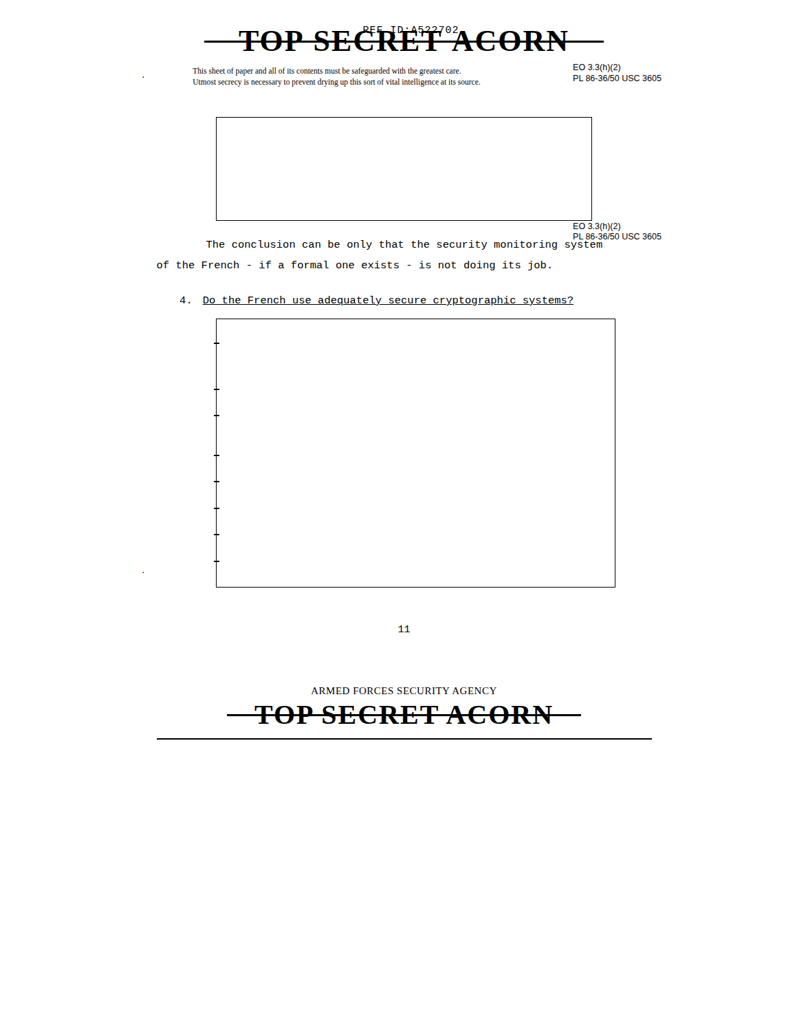. .
REF ID:A522702
TOP SECRET ACORN
This sheet of paper and all of its contents must be safeguarded with the greatest care.
Utmost secrecy is necessary to prevent drying up this sort of vital intelligence at its source.
EO 3.3(h)(2)
PL 86-36/50 USC 3605
The conclusion can be only that the security monitoring system
of the French - if a formal one exists - is not doing its job.
EO 3.3(h)(2)
PL 86-36/50 USC 3605
4. Do the French use adequately secure cryptographic systems?
11
ARMED FORCES SECURITY AGENCY
TOP SECRET ACORN